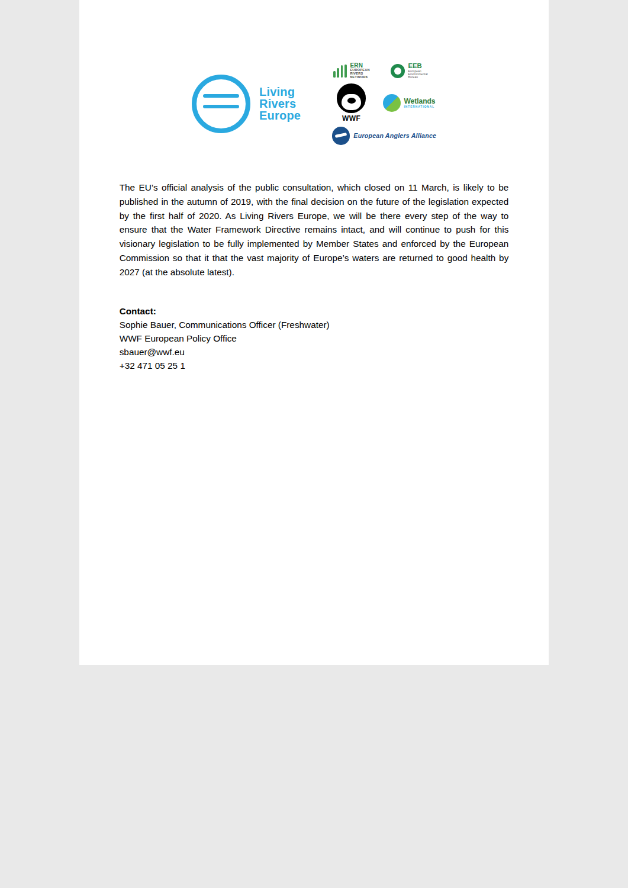Living
Rivers
Europe
ERN
EUROPEAN
RIVERS
NETWORK
EEB
European
Environmental
Bureau
WWF
Wetlands
INTERNATIONAL
European Anglers Alliance
The EU’s official analysis of the public consultation, which closed on 11 March, is likely to be published in the autumn of 2019, with the final decision on the future of the legislation expected by the first half of 2020. As Living Rivers Europe, we will be there every step of the way to ensure that the Water Framework Directive remains intact, and will continue to push for this visionary legislation to be fully implemented by Member States and enforced by the European Commission so that it that the vast majority of Europe’s waters are returned to good health by 2027 (at the absolute latest).
Contact:
Sophie Bauer, Communications Officer (Freshwater)
WWF European Policy Office
sbauer@wwf.eu
+32 471 05 25 1